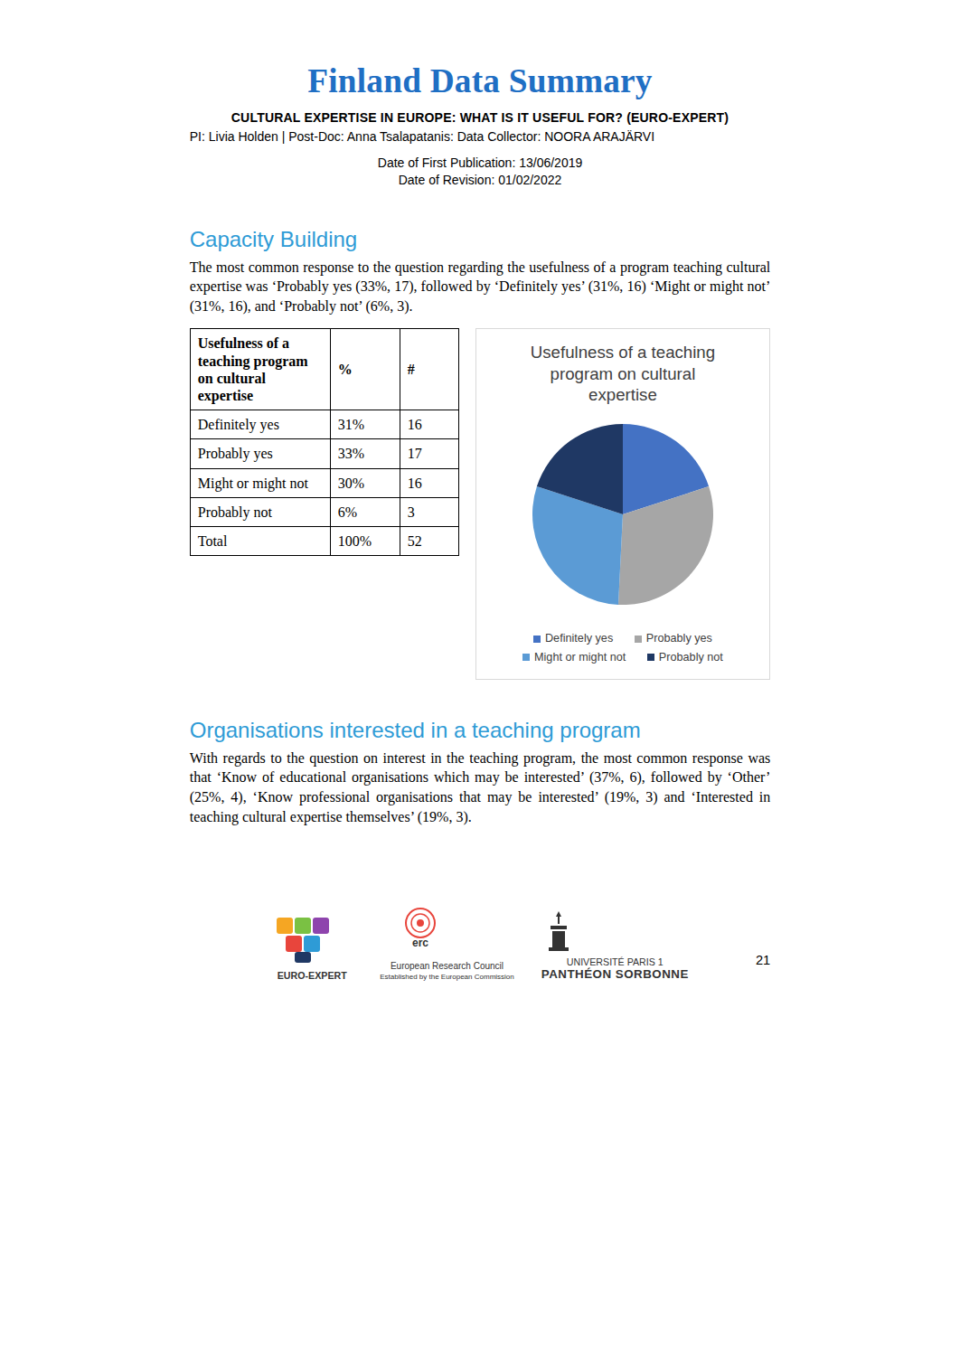Finland Data Summary
CULTURAL EXPERTISE IN EUROPE: WHAT IS IT USEFUL FOR? (EURO-EXPERT)
PI: Livia Holden | Post-Doc: Anna Tsalapatanis: Data Collector: NOORA ARAJÄRVI
Date of First Publication: 13/06/2019
Date of Revision: 01/02/2022
Capacity Building
The most common response to the question regarding the usefulness of a program teaching cultural expertise was ‘Probably yes (33%, 17), followed by ‘Definitely yes’ (31%, 16) ‘Might or might not’ (31%, 16), and ‘Probably not’ (6%, 3).
| Usefulness of a teaching program on cultural expertise | % | # |
| --- | --- | --- |
| Definitely yes | 31% | 16 |
| Probably yes | 33% | 17 |
| Might or might not | 30% | 16 |
| Probably not | 6% | 3 |
| Total | 100% | 52 |
Usefulness of a teaching
program on cultural
expertise
Definitely yes Probably yes
Might or might not Probably not
Organisations interested in a teaching program
With regards to the question on interest in the teaching program, the most common response was that ‘Know of educational organisations which may be interested’ (37%, 6), followed by ‘Other’ (25%, 4), ‘Know professional organisations that may be interested’ (19%, 3) and ‘Interested in teaching cultural expertise themselves’ (19%, 3).
EURO-EXPERT
erc
European Research Council
Established by the European Commission
UNIVERSITÉ PARIS 1
PANTHÉON SORBONNE
21